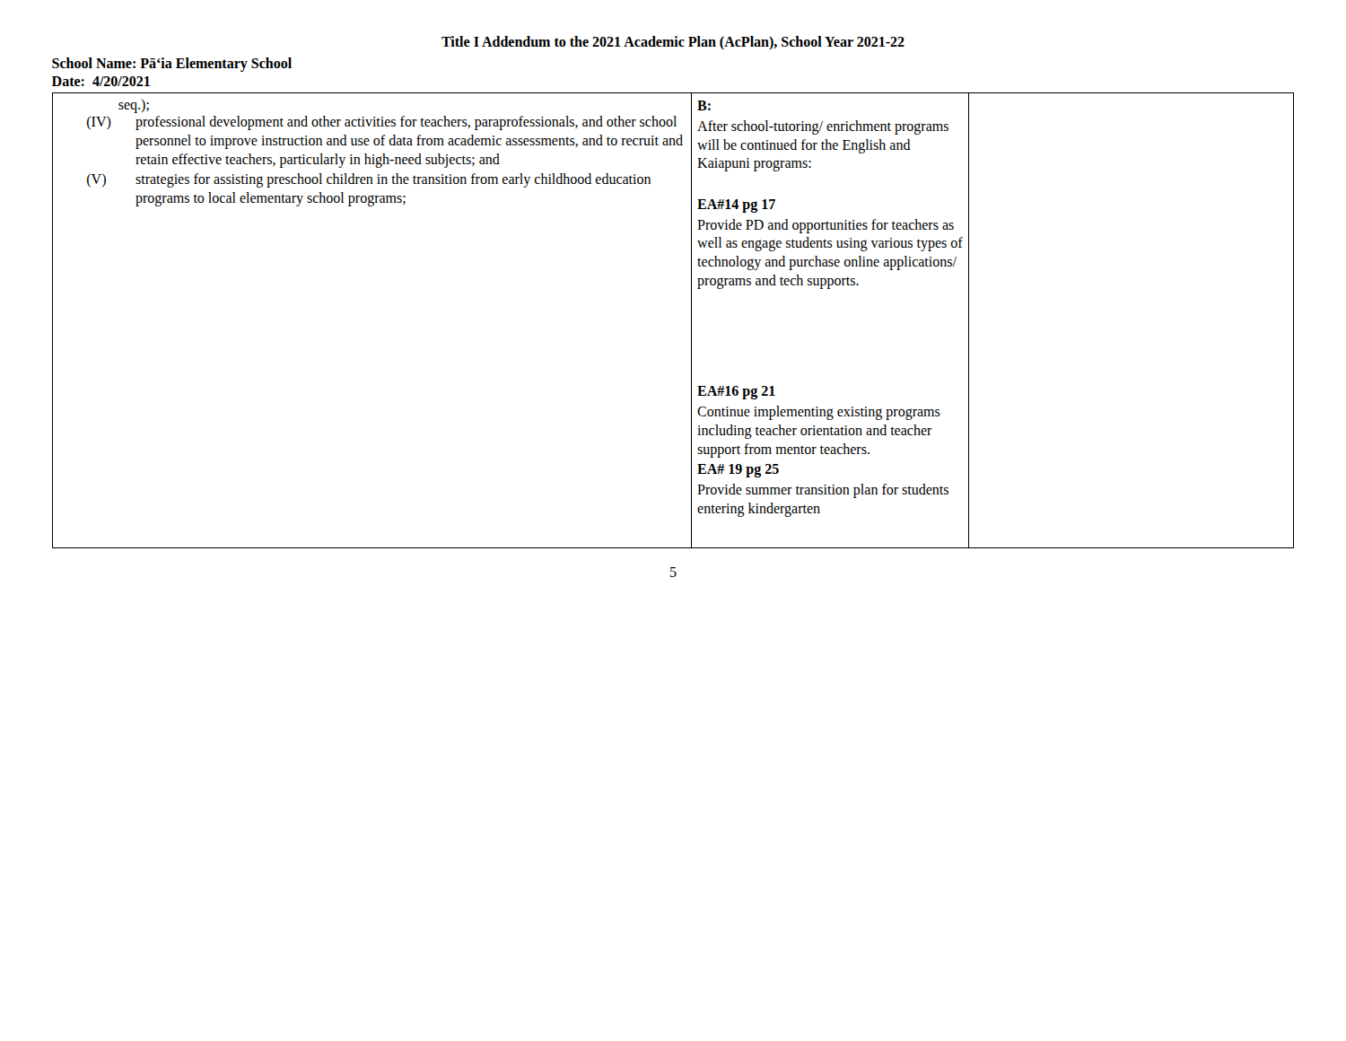Title I Addendum to the 2021 Academic Plan (AcPlan), School Year 2021-22
School Name: Pāʻia Elementary School
Date: 4/20/2021
| seq.); (IV) professional development and other activities for teachers, paraprofessionals, and other school personnel to improve instruction and use of data from academic assessments, and to recruit and retain effective teachers, particularly in high-need subjects; and (V) strategies for assisting preschool children in the transition from early childhood education programs to local elementary school programs; | B: After school-tutoring/ enrichment programs will be continued for the English and Kaiapuni programs: EA#14 pg 17 Provide PD and opportunities for teachers as well as engage students using various types of technology and purchase online applications/ programs and tech supports. EA#16 pg 21 Continue implementing existing programs including teacher orientation and teacher support from mentor teachers. EA# 19 pg 25 Provide summer transition plan for students entering kindergarten | |
5